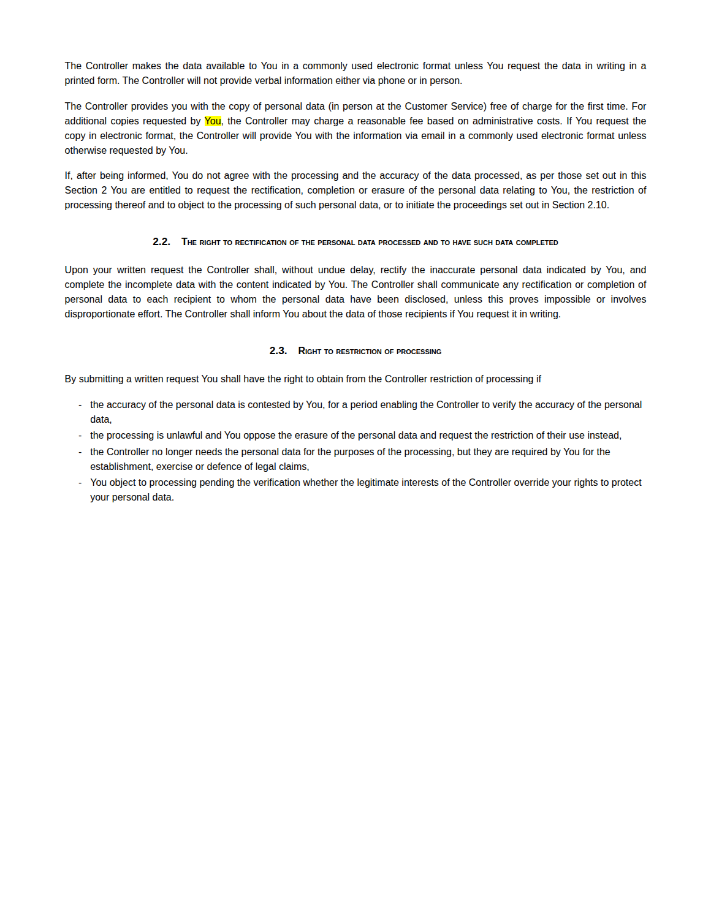The Controller makes the data available to You in a commonly used electronic format unless You request the data in writing in a printed form. The Controller will not provide verbal information either via phone or in person.
The Controller provides you with the copy of personal data (in person at the Customer Service) free of charge for the first time. For additional copies requested by You, the Controller may charge a reasonable fee based on administrative costs. If You request the copy in electronic format, the Controller will provide You with the information via email in a commonly used electronic format unless otherwise requested by You.
If, after being informed, You do not agree with the processing and the accuracy of the data processed, as per those set out in this Section 2 You are entitled to request the rectification, completion or erasure of the personal data relating to You, the restriction of processing thereof and to object to the processing of such personal data, or to initiate the proceedings set out in Section 2.10.
2.2. The right to rectification of the personal data processed and to have such data completed
Upon your written request the Controller shall, without undue delay, rectify the inaccurate personal data indicated by You, and complete the incomplete data with the content indicated by You. The Controller shall communicate any rectification or completion of personal data to each recipient to whom the personal data have been disclosed, unless this proves impossible or involves disproportionate effort. The Controller shall inform You about the data of those recipients if You request it in writing.
2.3. Right to restriction of processing
By submitting a written request You shall have the right to obtain from the Controller restriction of processing if
the accuracy of the personal data is contested by You, for a period enabling the Controller to verify the accuracy of the personal data,
the processing is unlawful and You oppose the erasure of the personal data and request the restriction of their use instead,
the Controller no longer needs the personal data for the purposes of the processing, but they are required by You for the establishment, exercise or defence of legal claims,
You object to processing pending the verification whether the legitimate interests of the Controller override your rights to protect your personal data.